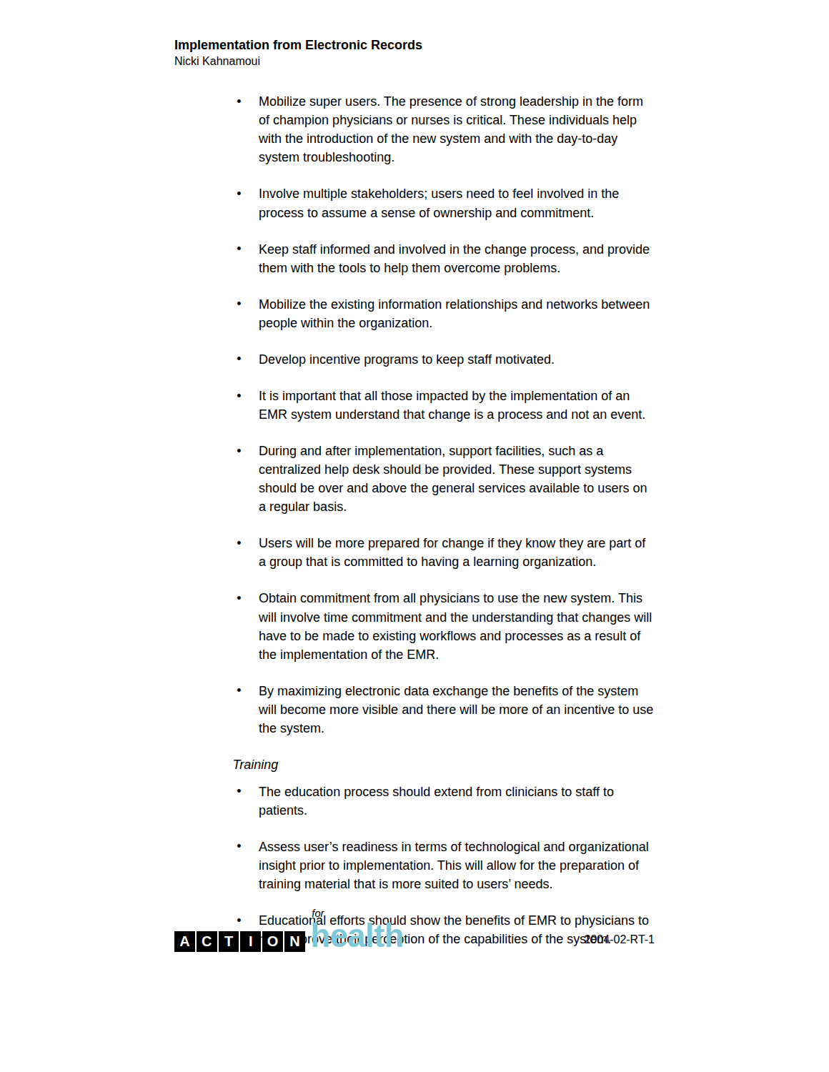Implementation from Electronic Records
Nicki Kahnamoui
Mobilize super users. The presence of strong leadership in the form of champion physicians or nurses is critical. These individuals help with the introduction of the new system and with the day-to-day system troubleshooting.
Involve multiple stakeholders; users need to feel involved in the process to assume a sense of ownership and commitment.
Keep staff informed and involved in the change process, and provide them with the tools to help them overcome problems.
Mobilize the existing information relationships and networks between people within the organization.
Develop incentive programs to keep staff motivated.
It is important that all those impacted by the implementation of an EMR system understand that change is a process and not an event.
During and after implementation, support facilities, such as a centralized help desk should be provided. These support systems should be over and above the general services available to users on a regular basis.
Users will be more prepared for change if they know they are part of a group that is committed to having a learning organization.
Obtain commitment from all physicians to use the new system. This will involve time commitment and the understanding that changes will have to be made to existing workflows and processes as a result of the implementation of the EMR.
By maximizing electronic data exchange the benefits of the system will become more visible and there will be more of an incentive to use the system.
Training
The education process should extend from clinicians to staff to patients.
Assess user’s readiness in terms of technological and organizational insight prior to implementation. This will allow for the preparation of training material that is more suited to users’ needs.
Educational efforts should show the benefits of EMR to physicians to help improve their perception of the capabilities of the system.
ACTION
for health
2004-02-RT-1